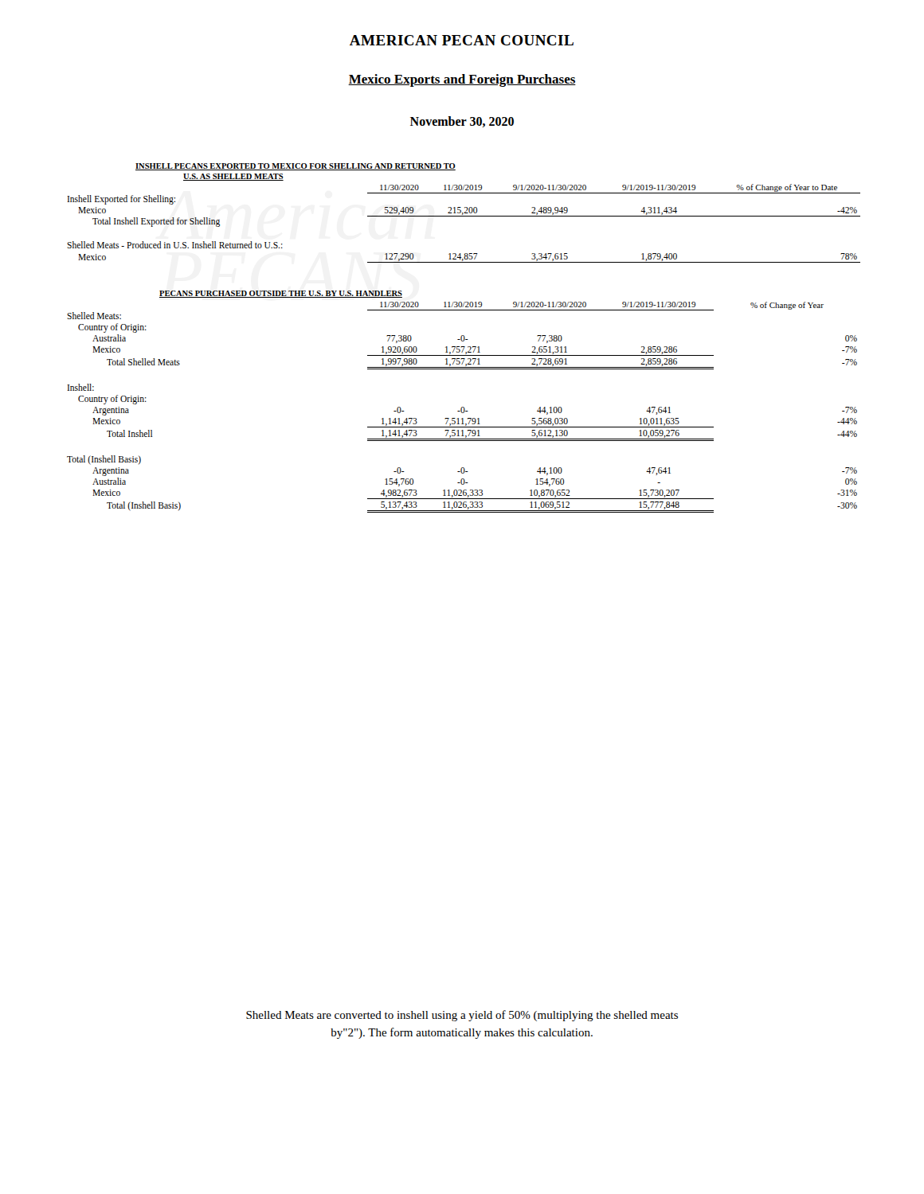AMERICAN PECAN COUNCIL
Mexico Exports and Foreign Purchases
November 30, 2020
American
PECANS
| INSHELL PECANS EXPORTED TO MEXICO FOR SHELLING AND RETURNED TO |
| U.S. AS SHELLED MEATS |
| | 11/30/2020 | 11/30/2019 | 9/1/2020-11/30/2020 | 9/1/2019-11/30/2019 | % of Change of Year to Date |
| Inshell Exported for Shelling: | | | | | |
| Mexico | 529,409 | 215,200 | 2,489,949 | 4,311,434 | -42% |
| Total Inshell Exported for Shelling | | | | | |
| Shelled Meats - Produced in U.S. Inshell Returned to U.S.: | | | | | |
| Mexico | 127,290 | 124,857 | 3,347,615 | 1,879,400 | 78% |
| PECANS PURCHASED OUTSIDE THE U.S. BY U.S. HANDLERS |
| | 11/30/2020 | 11/30/2019 | 9/1/2020-11/30/2020 | 9/1/2019-11/30/2019 | % of Change of Year |
| Shelled Meats: | | | | | |
| Country of Origin: | | | | | |
| Australia | 77,380 | -0- | 77,380 | | 0% |
| Mexico | 1,920,600 | 1,757,271 | 2,651,311 | 2,859,286 | -7% |
| Total Shelled Meats | 1,997,980 | 1,757,271 | 2,728,691 | 2,859,286 | -7% |
| Inshell: | | | | | |
| Country of Origin: | | | | | |
| Argentina | -0- | -0- | 44,100 | 47,641 | -7% |
| Mexico | 1,141,473 | 7,511,791 | 5,568,030 | 10,011,635 | -44% |
| Total Inshell | 1,141,473 | 7,511,791 | 5,612,130 | 10,059,276 | -44% |
| Total (Inshell Basis) | | | | | |
| Argentina | -0- | -0- | 44,100 | 47,641 | -7% |
| Australia | 154,760 | -0- | 154,760 | - | 0% |
| Mexico | 4,982,673 | 11,026,333 | 10,870,652 | 15,730,207 | -31% |
| Total (Inshell Basis) | 5,137,433 | 11,026,333 | 11,069,512 | 15,777,848 | -30% |
Shelled Meats are converted to inshell using a yield of 50% (multiplying the shelled meats
by"2"). The form automatically makes this calculation.